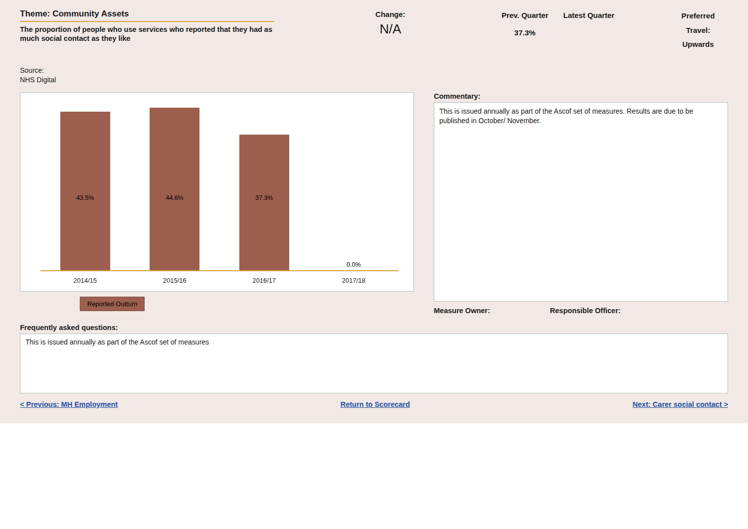Theme: Community Assets
The proportion of people who use services who reported that they had as much social contact as they like
Change:
N/A
Prev. Quarter 37.3%
Latest Quarter
Preferred
Travel:
Upwards
Source:
NHS Digital
43.5%
44.6%
37.3%
0.0%
2014/15
2015/16
2016/17
2017/18
Reported Outturn
Commentary:
This is issued annually as part of the Ascof set of measures. Results are due to be published in October/ November.
Measure Owner:
Responsible Officer:
Frequently asked questions:
This is issued annually as part of the Ascof set of measures
< Previous: MH Employment Return to Scorecard Next: Carer social contact >